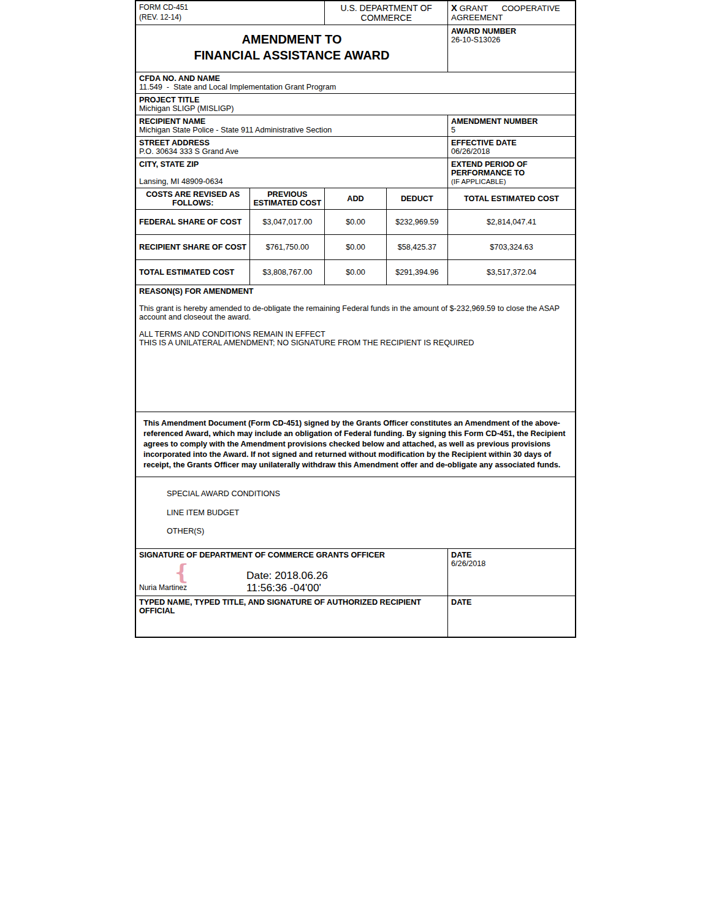| FORM CD-451 (REV. 12-14) | U.S. DEPARTMENT OF COMMERCE | X GRANT COOPERATIVE AGREEMENT |
| AMENDMENT TO FINANCIAL ASSISTANCE AWARD | AWARD NUMBER 26-10-S13026 |
| CFDA NO. AND NAME 11.549 - State and Local Implementation Grant Program |
| PROJECT TITLE Michigan SLIGP (MISLIGP) |
| RECIPIENT NAME Michigan State Police - State 911 Administrative Section | AMENDMENT NUMBER 5 |
| STREET ADDRESS P.O. 30634 333 S Grand Ave | EFFECTIVE DATE 06/26/2018 |
| CITY, STATE ZIP Lansing, MI 48909-0634 | EXTEND PERIOD OF PERFORMANCE TO (IF APPLICABLE) |
| COSTS ARE REVISED AS FOLLOWS: | PREVIOUS ESTIMATED COST | ADD | DEDUCT | TOTAL ESTIMATED COST |
| FEDERAL SHARE OF COST | $3,047,017.00 | $0.00 | $232,969.59 | $2,814,047.41 |
| RECIPIENT SHARE OF COST | $761,750.00 | $0.00 | $58,425.37 | $703,324.63 |
| TOTAL ESTIMATED COST | $3,808,767.00 | $0.00 | $291,394.96 | $3,517,372.04 |
| REASON(S) FOR AMENDMENT This grant is hereby amended to de-obligate the remaining Federal funds in the amount of $-232,969.59 to close the ASAP account and closeout the award. ALL TERMS AND CONDITIONS REMAIN IN EFFECT THIS IS A UNILATERAL AMENDMENT; NO SIGNATURE FROM THE RECIPIENT IS REQUIRED |
| This Amendment Document (Form CD-451) signed by the Grants Officer constitutes an Amendment of the above-referenced Award, which may include an obligation of Federal funding. By signing this Form CD-451, the Recipient agrees to comply with the Amendment provisions checked below and attached, as well as previous provisions incorporated into the Award. If not signed and returned without modification by the Recipient within 30 days of receipt, the Grants Officer may unilaterally withdraw this Amendment offer and de-obligate any associated funds. |
| SPECIAL AWARD CONDITIONS LINE ITEM BUDGET OTHER(S) |
| SIGNATURE OF DEPARTMENT OF COMMERCE GRANTS OFFICER ❴ Nuria Martinez Date: 2018.06.26 11:56:36 -04'00' | DATE 6/26/2018 |
| TYPED NAME, TYPED TITLE, AND SIGNATURE OF AUTHORIZED RECIPIENT OFFICIAL | DATE |